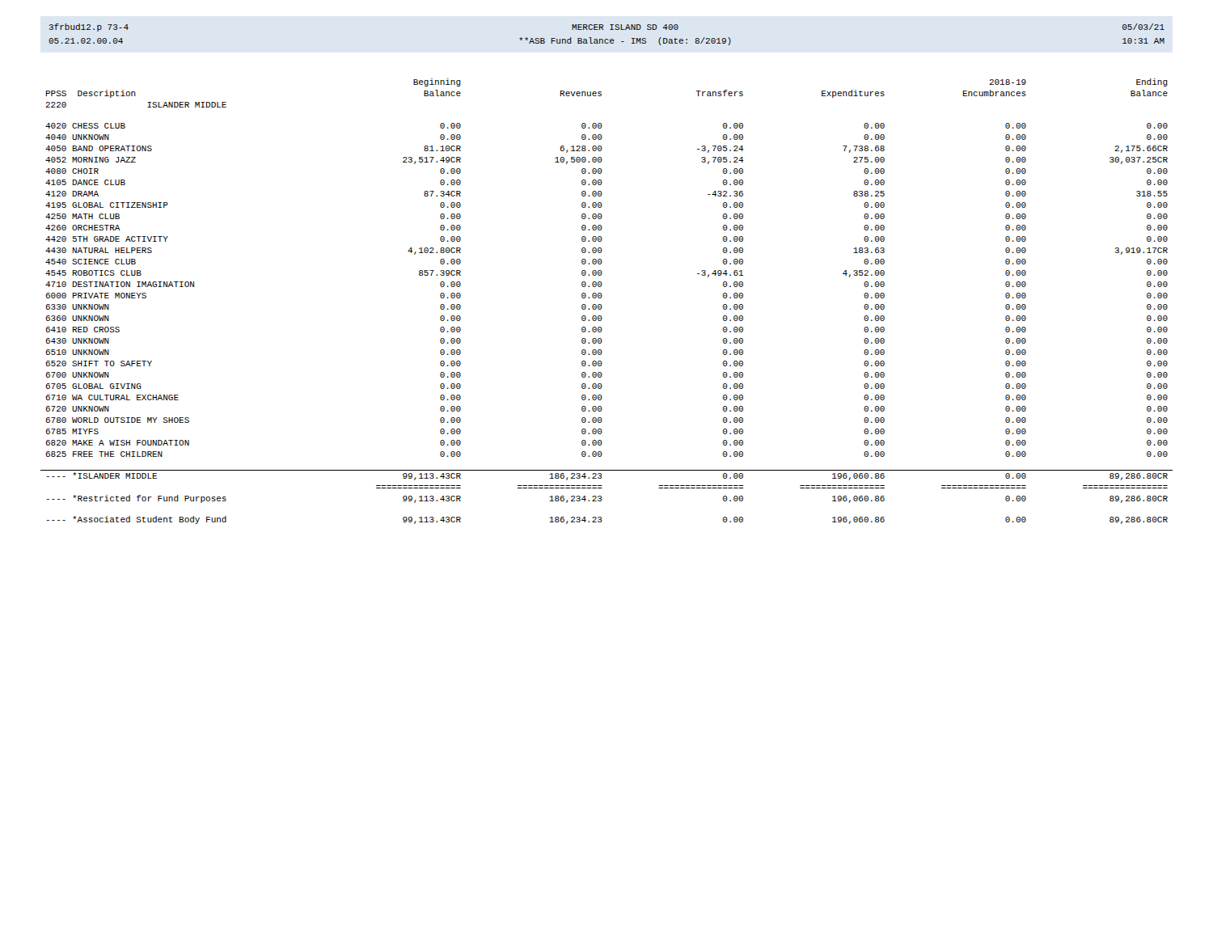3frbud12.p 73-4
05.21.02.00.04
MERCER ISLAND SD 400
**ASB Fund Balance - IMS (Date: 8/2019)
05/03/21
10:31 AM
| | Beginning | | | | 2018-19 | Ending |
| --- | --- | --- | --- | --- | --- | --- |
| PPSS Description | Balance | Revenues | Transfers | Expenditures | Encumbrances | Balance |
| 2220 ISLANDER MIDDLE | | | | | | |
| 4020 CHESS CLUB | 0.00 | 0.00 | 0.00 | 0.00 | 0.00 | 0.00 |
| 4040 UNKNOWN | 0.00 | 0.00 | 0.00 | 0.00 | 0.00 | 0.00 |
| 4050 BAND OPERATIONS | 81.10CR | 6,128.00 | -3,705.24 | 7,738.68 | 0.00 | 2,175.66CR |
| 4052 MORNING JAZZ | 23,517.49CR | 10,500.00 | 3,705.24 | 275.00 | 0.00 | 30,037.25CR |
| 4080 CHOIR | 0.00 | 0.00 | 0.00 | 0.00 | 0.00 | 0.00 |
| 4105 DANCE CLUB | 0.00 | 0.00 | 0.00 | 0.00 | 0.00 | 0.00 |
| 4120 DRAMA | 87.34CR | 0.00 | -432.36 | 838.25 | 0.00 | 318.55 |
| 4195 GLOBAL CITIZENSHIP | 0.00 | 0.00 | 0.00 | 0.00 | 0.00 | 0.00 |
| 4250 MATH CLUB | 0.00 | 0.00 | 0.00 | 0.00 | 0.00 | 0.00 |
| 4260 ORCHESTRA | 0.00 | 0.00 | 0.00 | 0.00 | 0.00 | 0.00 |
| 4420 5TH GRADE ACTIVITY | 0.00 | 0.00 | 0.00 | 0.00 | 0.00 | 0.00 |
| 4430 NATURAL HELPERS | 4,102.80CR | 0.00 | 0.00 | 183.63 | 0.00 | 3,919.17CR |
| 4540 SCIENCE CLUB | 0.00 | 0.00 | 0.00 | 0.00 | 0.00 | 0.00 |
| 4545 ROBOTICS CLUB | 857.39CR | 0.00 | -3,494.61 | 4,352.00 | 0.00 | 0.00 |
| 4710 DESTINATION IMAGINATION | 0.00 | 0.00 | 0.00 | 0.00 | 0.00 | 0.00 |
| 6000 PRIVATE MONEYS | 0.00 | 0.00 | 0.00 | 0.00 | 0.00 | 0.00 |
| 6330 UNKNOWN | 0.00 | 0.00 | 0.00 | 0.00 | 0.00 | 0.00 |
| 6360 UNKNOWN | 0.00 | 0.00 | 0.00 | 0.00 | 0.00 | 0.00 |
| 6410 RED CROSS | 0.00 | 0.00 | 0.00 | 0.00 | 0.00 | 0.00 |
| 6430 UNKNOWN | 0.00 | 0.00 | 0.00 | 0.00 | 0.00 | 0.00 |
| 6510 UNKNOWN | 0.00 | 0.00 | 0.00 | 0.00 | 0.00 | 0.00 |
| 6520 SHIFT TO SAFETY | 0.00 | 0.00 | 0.00 | 0.00 | 0.00 | 0.00 |
| 6700 UNKNOWN | 0.00 | 0.00 | 0.00 | 0.00 | 0.00 | 0.00 |
| 6705 GLOBAL GIVING | 0.00 | 0.00 | 0.00 | 0.00 | 0.00 | 0.00 |
| 6710 WA CULTURAL EXCHANGE | 0.00 | 0.00 | 0.00 | 0.00 | 0.00 | 0.00 |
| 6720 UNKNOWN | 0.00 | 0.00 | 0.00 | 0.00 | 0.00 | 0.00 |
| 6780 WORLD OUTSIDE MY SHOES | 0.00 | 0.00 | 0.00 | 0.00 | 0.00 | 0.00 |
| 6785 MIYFS | 0.00 | 0.00 | 0.00 | 0.00 | 0.00 | 0.00 |
| 6820 MAKE A WISH FOUNDATION | 0.00 | 0.00 | 0.00 | 0.00 | 0.00 | 0.00 |
| 6825 FREE THE CHILDREN | 0.00 | 0.00 | 0.00 | 0.00 | 0.00 | 0.00 |
| ---- *ISLANDER MIDDLE | 99,113.43CR | 186,234.23 | 0.00 | 196,060.86 | 0.00 | 89,286.80CR |
| | ================ | ================ | ================ | ================ | ================ | ================ |
| ---- *Restricted for Fund Purposes | 99,113.43CR | 186,234.23 | 0.00 | 196,060.86 | 0.00 | 89,286.80CR |
| ---- *Associated Student Body Fund | 99,113.43CR | 186,234.23 | 0.00 | 196,060.86 | 0.00 | 89,286.80CR |